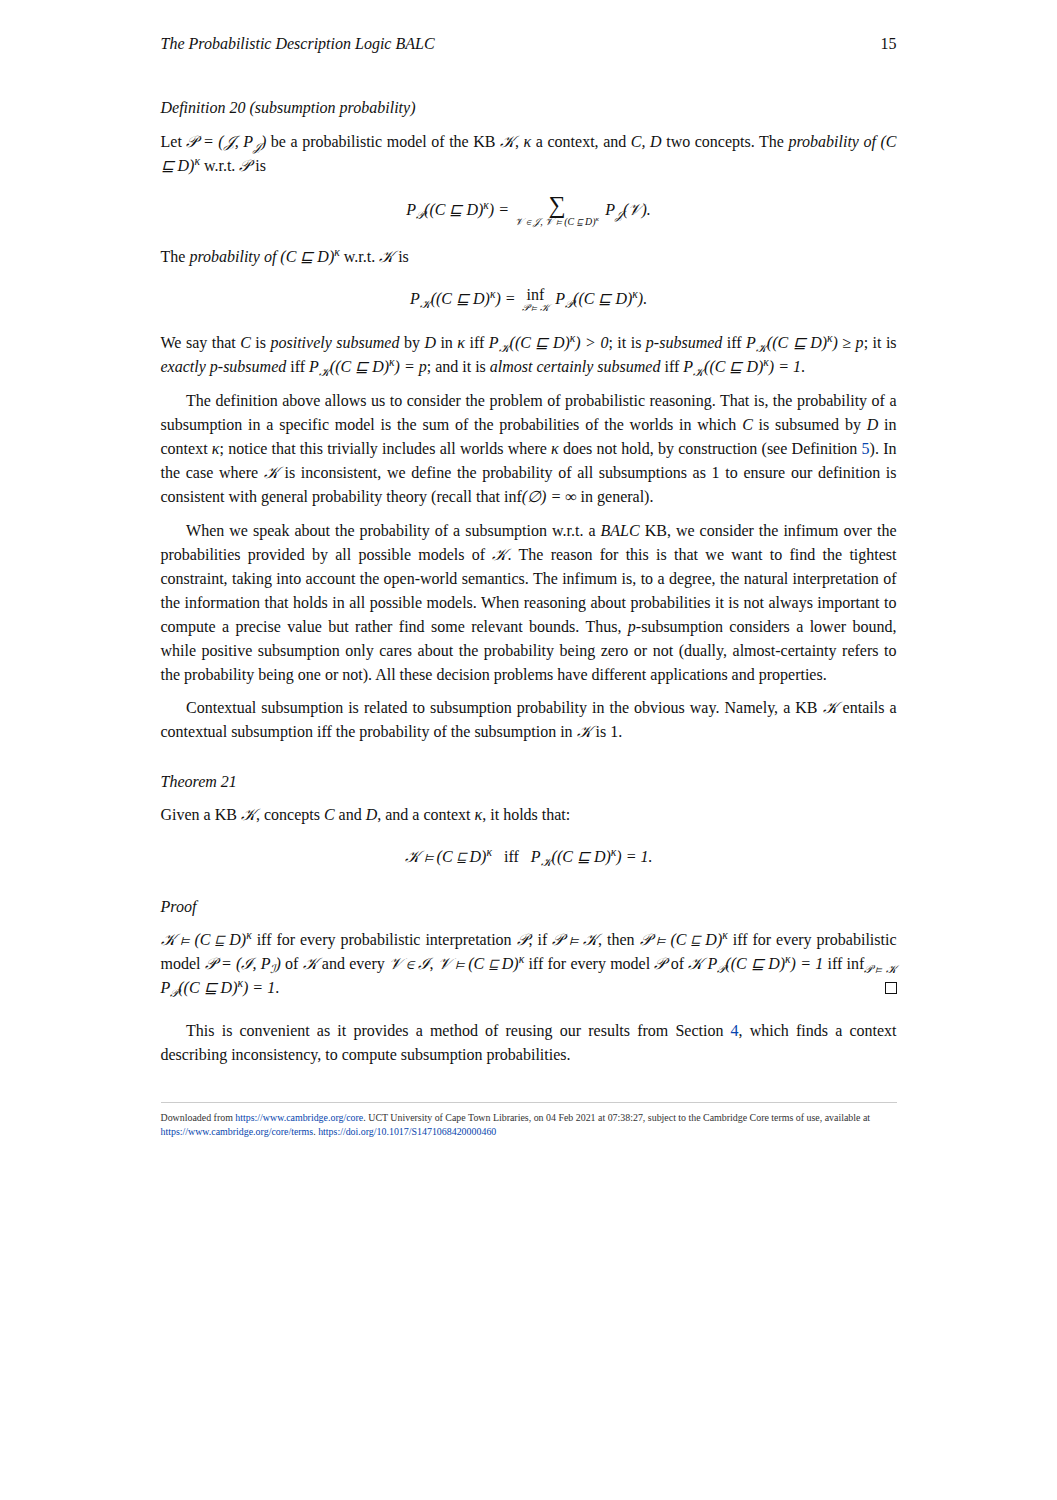The Probabilistic Description Logic BALC 15
Definition 20 (subsumption probability)
Let 𝒫 = (𝒥, P𝒥) be a probabilistic model of the KB 𝒦, κ a context, and C, D two concepts. The probability of (C ⊑ D)κ w.r.t. 𝒫 is
P𝒫((C ⊑ D)κ) = ∑ 𝒱 ∈ 𝒥, 𝒱 ⊨ (C ⊑ D)κ P𝒥(𝒱).
The probability of (C ⊑ D)κ w.r.t. 𝒦 is
P𝒦((C ⊑ D)κ) = inf 𝒫 ⊨ 𝒦 P𝒫((C ⊑ D)κ).
We say that C is positively subsumed by D in κ iff P𝒦((C ⊑ D)κ) > 0; it is p-subsumed iff P𝒦((C ⊑ D)κ) ≥ p; it is exactly p-subsumed iff P𝒦((C ⊑ D)κ) = p; and it is almost certainly subsumed iff P𝒦((C ⊑ D)κ) = 1.
The definition above allows us to consider the problem of probabilistic reasoning. That is, the probability of a subsumption in a specific model is the sum of the probabilities of the worlds in which C is subsumed by D in context κ; notice that this trivially includes all worlds where κ does not hold, by construction (see Definition 5). In the case where 𝒦 is inconsistent, we define the probability of all subsumptions as 1 to ensure our definition is consistent with general probability theory (recall that inf(∅) = ∞ in general).
When we speak about the probability of a subsumption w.r.t. a BALC KB, we consider the infimum over the probabilities provided by all possible models of 𝒦. The reason for this is that we want to find the tightest constraint, taking into account the open-world semantics. The infimum is, to a degree, the natural interpretation of the information that holds in all possible models. When reasoning about probabilities it is not always important to compute a precise value but rather find some relevant bounds. Thus, p-subsumption considers a lower bound, while positive subsumption only cares about the probability being zero or not (dually, almost-certainty refers to the probability being one or not). All these decision problems have different applications and properties.
Contextual subsumption is related to subsumption probability in the obvious way. Namely, a KB 𝒦 entails a contextual subsumption iff the probability of the subsumption in 𝒦 is 1.
Theorem 21
Given a KB 𝒦, concepts C and D, and a context κ, it holds that:
𝒦 ⊨ (C ⊑ D)κ iff P𝒦((C ⊑ D)κ) = 1.
Proof
𝒦 ⊨ (C ⊑ D)κ iff for every probabilistic interpretation 𝒫, if 𝒫 ⊨ 𝒦, then 𝒫 ⊨ (C ⊑ D)κ iff for every probabilistic model 𝒫 = (ℐ, Pℐ) of 𝒦 and every 𝒱 ∈ ℐ, 𝒱 ⊨ (C ⊑ D)κ iff for every model 𝒫 of 𝒦 P𝒫((C ⊑ D)κ) = 1 iff inf𝒫 ⊨ 𝒦 P𝒫((C ⊑ D)κ) = 1.
This is convenient as it provides a method of reusing our results from Section 4, which finds a context describing inconsistency, to compute subsumption probabilities.
Downloaded from https://www.cambridge.org/core. UCT University of Cape Town Libraries, on 04 Feb 2021 at 07:38:27, subject to the Cambridge Core terms of use, available at https://www.cambridge.org/core/terms. https://doi.org/10.1017/S1471068420000460